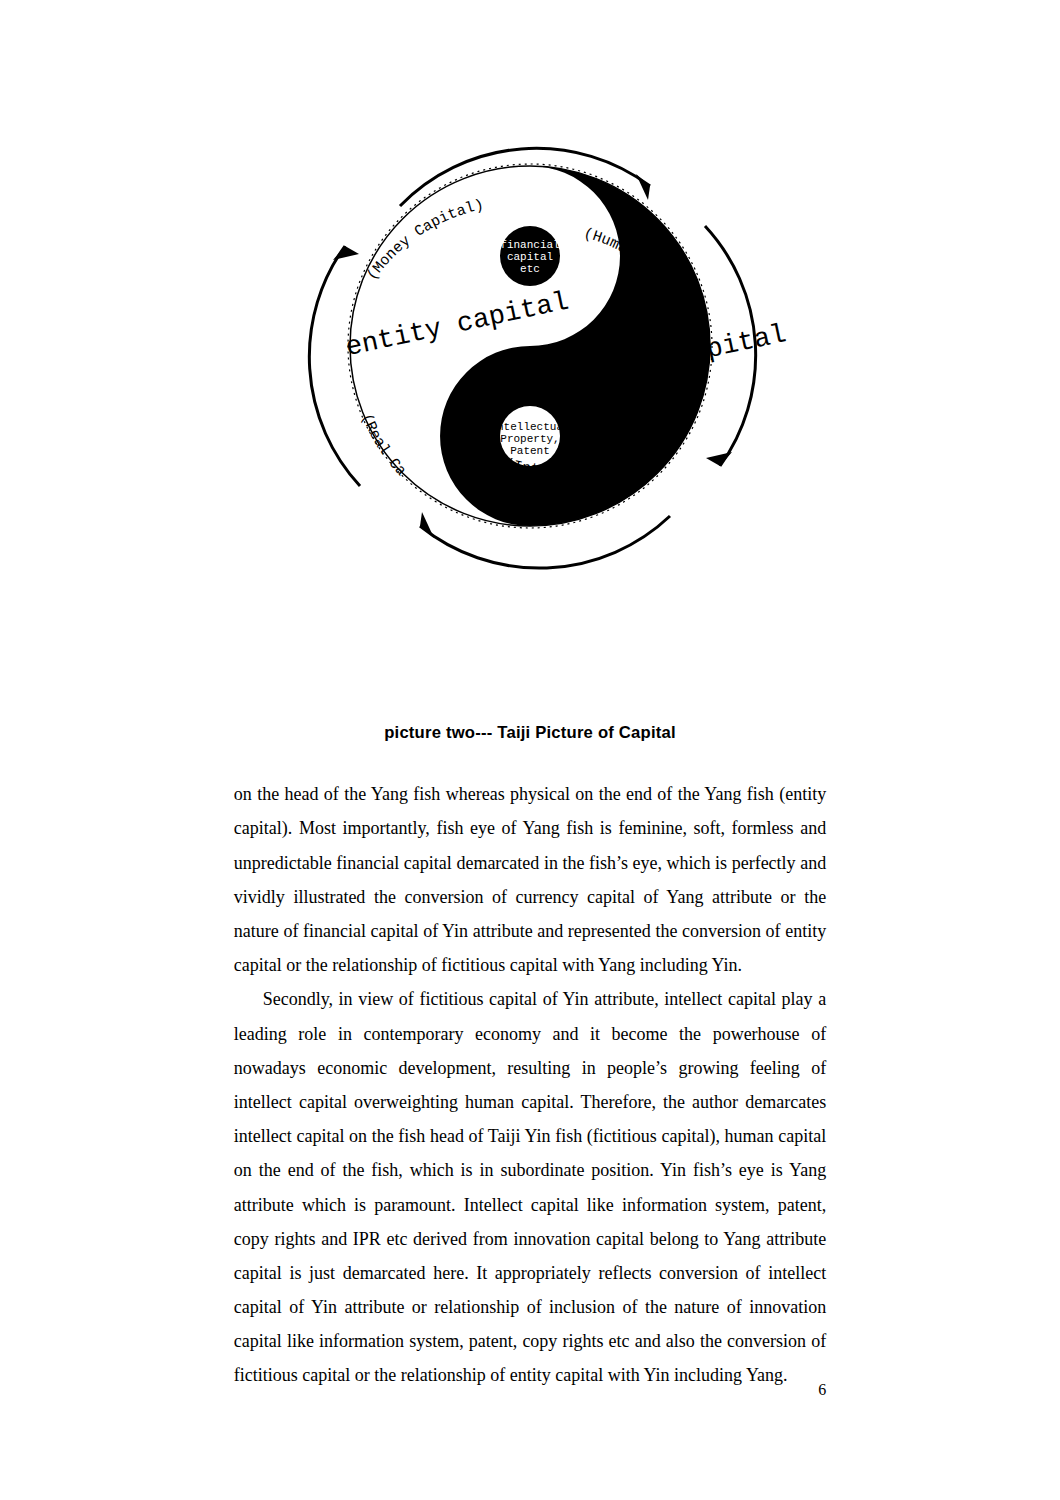Taiji Picture of Capital financial capital etc Intellectual Property, Patent (Money Capital) (Real Capital) (Human Capital) (Intellectual Capital) entity capital Fictitious Capital
picture two--- Taiji Picture of Capital
on the head of the Yang fish whereas physical on the end of the Yang fish (entity capital). Most importantly, fish eye of Yang fish is feminine, soft, formless and unpredictable financial capital demarcated in the fish’s eye, which is perfectly and vividly illustrated the conversion of currency capital of Yang attribute or the nature of financial capital of Yin attribute and represented the conversion of entity capital or the relationship of fictitious capital with Yang including Yin.
Secondly, in view of fictitious capital of Yin attribute, intellect capital play a leading role in contemporary economy and it become the powerhouse of nowadays economic development, resulting in people’s growing feeling of intellect capital overweighting human capital. Therefore, the author demarcates intellect capital on the fish head of Taiji Yin fish (fictitious capital), human capital on the end of the fish, which is in subordinate position. Yin fish’s eye is Yang attribute which is paramount. Intellect capital like information system, patent, copy rights and IPR etc derived from innovation capital belong to Yang attribute capital is just demarcated here. It appropriately reflects conversion of intellect capital of Yin attribute or relationship of inclusion of the nature of innovation capital like information system, patent, copy rights etc and also the conversion of fictitious capital or the relationship of entity capital with Yin including Yang.
6